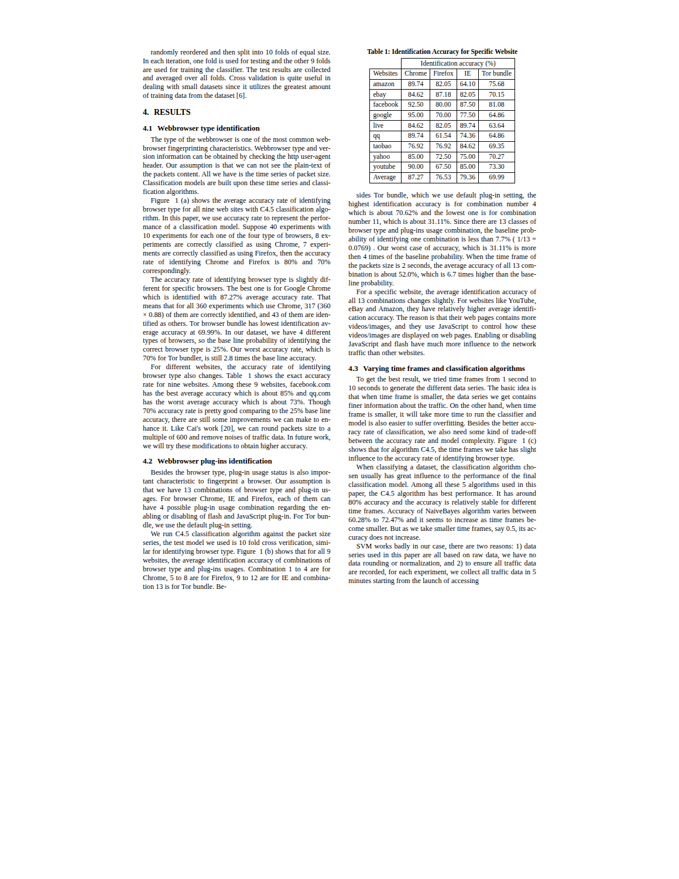randomly reordered and then split into 10 folds of equal size. In each iteration, one fold is used for testing and the other 9 folds are used for training the classifier. The test results are collected and averaged over all folds. Cross validation is quite useful in dealing with small datasets since it utilizes the greatest amount of training data from the dataset [6].
4. RESULTS
4.1 Webbrowser type identification
The type of the webbrowser is one of the most common webbrowser fingerprinting characteristics. Webbrowser type and version information can be obtained by checking the http user-agent header. Our assumption is that we can not see the plain-text of the packets content. All we have is the time series of packet size. Classification models are built upon these time series and classification algorithms.
Figure 1 (a) shows the average accuracy rate of identifying browser type for all nine web sites with C4.5 classification algorithm. In this paper, we use accuracy rate to represent the performance of a classification model. Suppose 40 experiments with 10 experiments for each one of the four type of browsers, 8 experiments are correctly classified as using Chrome, 7 experiments are correctly classified as using Firefox, then the accuracy rate of identifying Chrome and Firefox is 80% and 70% correspondingly.
The accuracy rate of identifying browser type is slightly different for specific browsers. The best one is for Google Chrome which is identified with 87.27% average accuracy rate. That means that for all 360 experiments which use Chrome, 317 (360 × 0.88) of them are correctly identified, and 43 of them are identified as others. Tor browser bundle has lowest identification average accuracy at 69.99%. In our dataset, we have 4 different types of browsers, so the base line probability of identifying the correct browser type is 25%. Our worst accuracy rate, which is 70% for Tor bundler, is still 2.8 times the base line accuracy.
For different websites, the accuracy rate of identifying browser type also changes. Table 1 shows the exact accuracy rate for nine websites. Among these 9 websites, facebook.com has the best average accuracy which is about 85% and qq.com has the worst average accuracy which is about 73%. Though 70% accuracy rate is pretty good comparing to the 25% base line accuracy, there are still some improvements we can make to enhance it. Like Cai's work [20], we can round packets size to a multiple of 600 and remove noises of traffic data. In future work, we will try these modifications to obtain higher accuracy.
4.2 Webbrowser plug-ins identification
Besides the browser type, plug-in usage status is also important characteristic to fingerprint a browser. Our assumption is that we have 13 combinations of browser type and plug-in usages. For browser Chrome, IE and Firefox, each of them can have 4 possible plug-in usage combination regarding the enabling or disabling of flash and JavaScript plug-in. For Tor bundle, we use the default plug-in setting.
We run C4.5 classification algorithm against the packet size series, the test model we used is 10 fold cross verification, similar for identifying browser type. Figure 1 (b) shows that for all 9 websites, the average identification accuracy of combinations of browser type and plug-ins usages. Combination 1 to 4 are for Chrome, 5 to 8 are for Firefox, 9 to 12 are for IE and combination 13 is for Tor bundle. Be-
Table 1: Identification Accuracy for Specific Website
| | Identification accuracy (%) |
| Websites | Chrome | Firefox | IE | Tor bundle |
| amazon | 89.74 | 82.05 | 64.10 | 75.68 |
| ebay | 84.62 | 87.18 | 82.05 | 70.15 |
| facebook | 92.50 | 80.00 | 87.50 | 81.08 |
| google | 95.00 | 70.00 | 77.50 | 64.86 |
| live | 84.62 | 82.05 | 89.74 | 63.64 |
| qq | 89.74 | 61.54 | 74.36 | 64.86 |
| taobao | 76.92 | 76.92 | 84.62 | 69.35 |
| yahoo | 85.00 | 72.50 | 75.00 | 70.27 |
| youtube | 90.00 | 67.50 | 85.00 | 73.30 |
| Average | 87.27 | 76.53 | 79.36 | 69.99 |
sides Tor bundle, which we use default plug-in setting, the highest identification accuracy is for combination number 4 which is about 70.62% and the lowest one is for combination number 11, which is about 31.11%. Since there are 13 classes of browser type and plug-ins usage combination, the baseline probability of identifying one combination is less than 7.7% ( 1/13 = 0.0769) . Our worst case of accuracy, which is 31.11% is more then 4 times of the baseline probability. When the time frame of the packets size is 2 seconds, the average accuracy of all 13 combination is about 52.0%, which is 6.7 times higher than the baseline probability.
For a specific website, the average identification accuracy of all 13 combinations changes slightly. For websites like YouTube, eBay and Amazon, they have relatively higher average identification accuracy. The reason is that their web pages contains more videos/images, and they use JavaScript to control how these videos/images are displayed on web pages. Enabling or disabling JavaScript and flash have much more influence to the network traffic than other websites.
4.3 Varying time frames and classification algorithms
To get the best result, we tried time frames from 1 second to 10 seconds to generate the different data series. The basic idea is that when time frame is smaller, the data series we get contains finer information about the traffic. On the other hand, when time frame is smaller, it will take more time to run the classifier and model is also easier to suffer overfitting. Besides the better accuracy rate of classification, we also need some kind of trade-off between the accuracy rate and model complexity. Figure 1 (c) shows that for algorithm C4.5, the time frames we take has slight influence to the accuracy rate of identifying browser type.
When classifying a dataset, the classification algorithm chosen usually has great influence to the performance of the final classification model. Among all these 5 algorithms used in this paper, the C4.5 algorithm has best performance. It has around 80% accuracy and the accuracy is relatively stable for different time frames. Accuracy of NaiveBayes algorithm varies between 60.28% to 72.47% and it seems to increase as time frames become smaller. But as we take smaller time frames, say 0.5, its accuracy does not increase.
SVM works badly in our case, there are two reasons: 1) data series used in this paper are all based on raw data, we have no data rounding or normalization, and 2) to ensure all traffic data are recorded, for each experiment, we collect all traffic data in 5 minutes starting from the launch of accessing